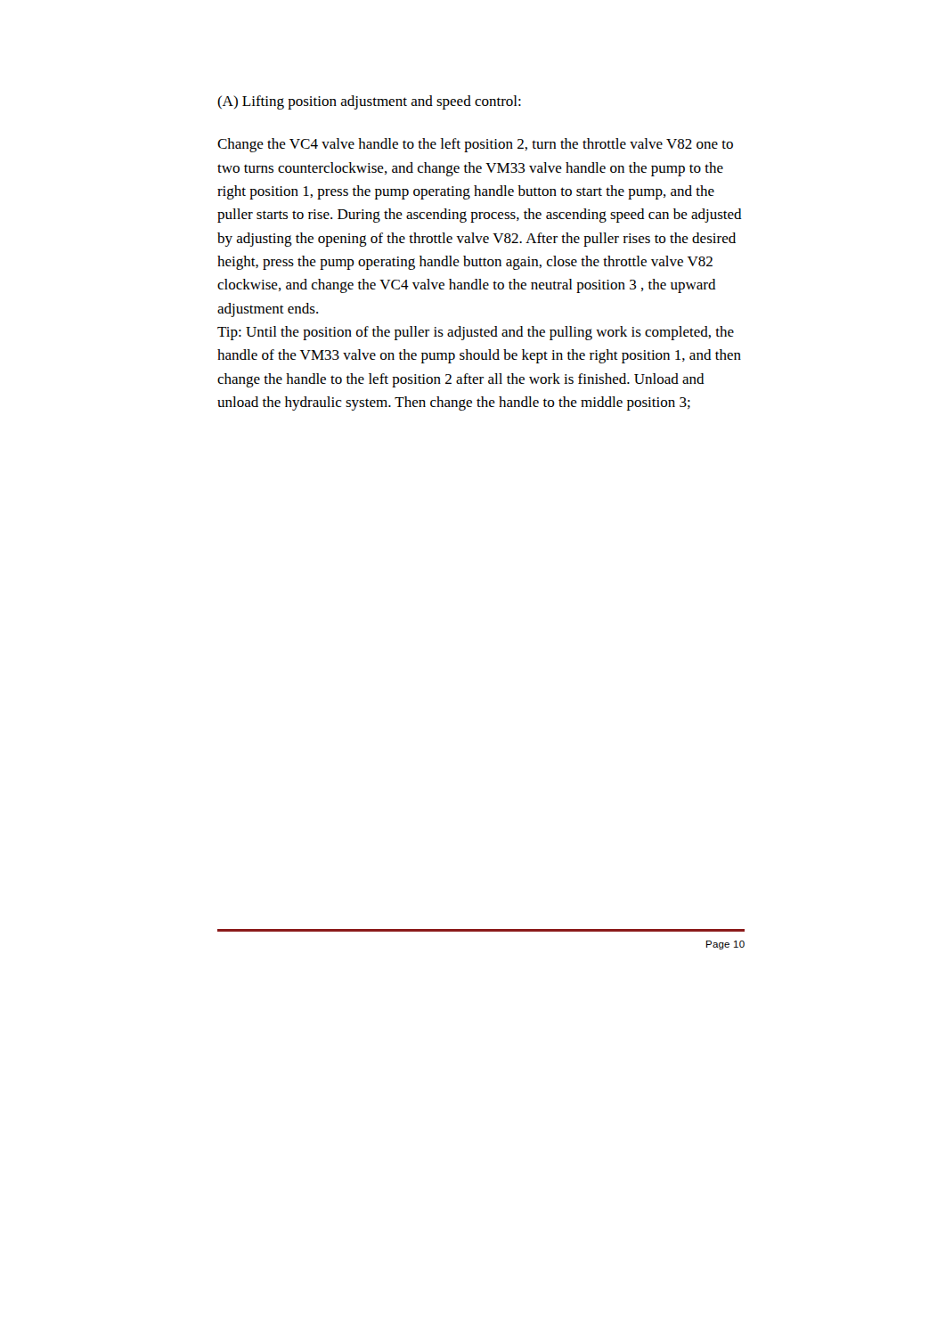(A) Lifting position adjustment and speed control:
Change the VC4 valve handle to the left position 2, turn the throttle valve V82 one to two turns counterclockwise, and change the VM33 valve handle on the pump to the right position 1, press the pump operating handle button to start the pump, and the puller starts to rise. During the ascending process, the ascending speed can be adjusted by adjusting the opening of the throttle valve V82. After the puller rises to the desired height, press the pump operating handle button again, close the throttle valve V82 clockwise, and change the VC4 valve handle to the neutral position 3 , the upward adjustment ends.
Tip: Until the position of the puller is adjusted and the pulling work is completed, the handle of the VM33 valve on the pump should be kept in the right position 1, and then change the handle to the left position 2 after all the work is finished. Unload and unload the hydraulic system. Then change the handle to the middle position 3;
Page 10